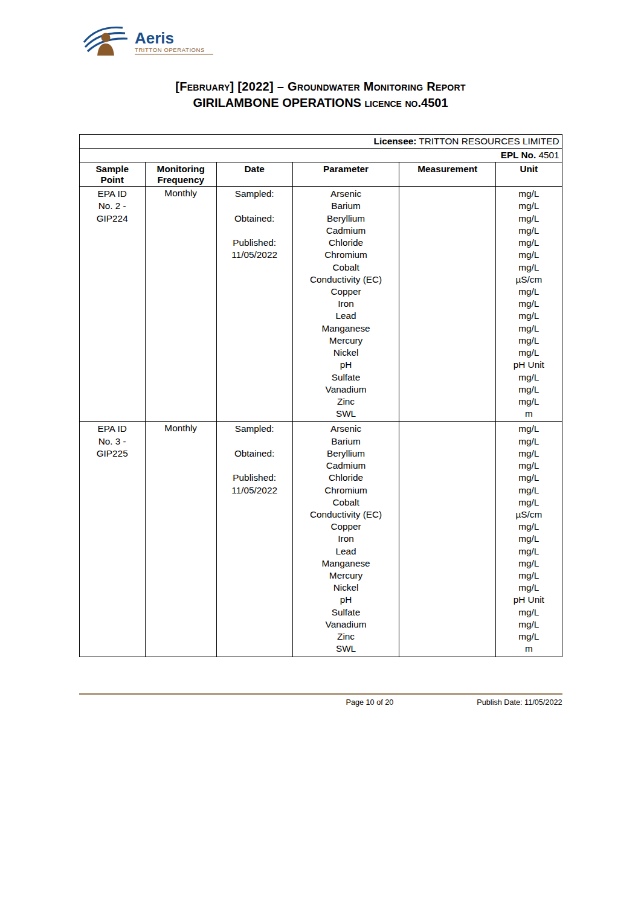Aeris TRITTON OPERATIONS
[February] [2022] – Groundwater Monitoring Report
GIRILAMBONE OPERATIONS licence no.4501
| Licensee: TRITTON RESOURCES LIMITED |
| EPL No. 4501 |
| Sample Point | Monitoring Frequency | Date | Parameter | Measurement | Unit |
| EPA ID No. 2 - GIP224 | Monthly | Sampled: Obtained: Published: 11/05/2022 | Arsenic Barium Beryllium Cadmium Chloride Chromium Cobalt Conductivity (EC) Copper Iron Lead Manganese Mercury Nickel pH Sulfate Vanadium Zinc SWL | | mg/L mg/L mg/L mg/L mg/L mg/L mg/L µS/cm mg/L mg/L mg/L mg/L mg/L mg/L pH Unit mg/L mg/L mg/L m |
| EPA ID No. 3 - GIP225 | Monthly | Sampled: Obtained: Published: 11/05/2022 | Arsenic Barium Beryllium Cadmium Chloride Chromium Cobalt Conductivity (EC) Copper Iron Lead Manganese Mercury Nickel pH Sulfate Vanadium Zinc SWL | | mg/L mg/L mg/L mg/L mg/L mg/L mg/L µS/cm mg/L mg/L mg/L mg/L mg/L mg/L pH Unit mg/L mg/L mg/L m |
Page 10 of 20 Publish Date: 11/05/2022